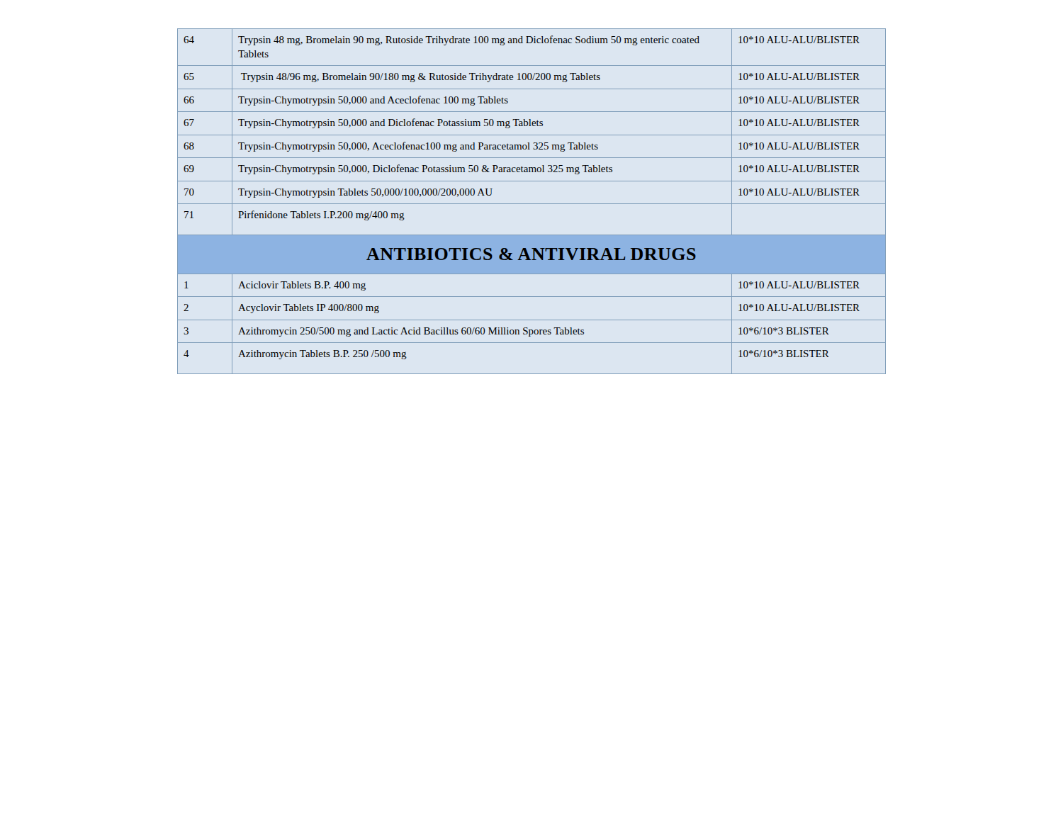| 64 | Trypsin 48 mg, Bromelain 90 mg, Rutoside Trihydrate 100 mg and Diclofenac Sodium 50 mg enteric coated Tablets | 10*10 ALU-ALU/BLISTER |
| 65 | Trypsin 48/96 mg, Bromelain 90/180 mg & Rutoside Trihydrate 100/200 mg Tablets | 10*10 ALU-ALU/BLISTER |
| 66 | Trypsin-Chymotrypsin 50,000 and Aceclofenac 100 mg Tablets | 10*10 ALU-ALU/BLISTER |
| 67 | Trypsin-Chymotrypsin 50,000 and Diclofenac Potassium 50 mg Tablets | 10*10 ALU-ALU/BLISTER |
| 68 | Trypsin-Chymotrypsin 50,000, Aceclofenac100 mg and Paracetamol 325 mg Tablets | 10*10 ALU-ALU/BLISTER |
| 69 | Trypsin-Chymotrypsin 50,000, Diclofenac Potassium 50 & Paracetamol 325 mg Tablets | 10*10 ALU-ALU/BLISTER |
| 70 | Trypsin-Chymotrypsin Tablets 50,000/100,000/200,000 AU | 10*10 ALU-ALU/BLISTER |
| 71 | Pirfenidone Tablets I.P.200 mg/400 mg | |
| ANTIBIOTICS & ANTIVIRAL DRUGS |
| 1 | Aciclovir Tablets B.P. 400 mg | 10*10 ALU-ALU/BLISTER |
| 2 | Acyclovir Tablets IP 400/800 mg | 10*10 ALU-ALU/BLISTER |
| 3 | Azithromycin 250/500 mg and Lactic Acid Bacillus 60/60 Million Spores Tablets | 10*6/10*3 BLISTER |
| 4 | Azithromycin Tablets B.P. 250 /500 mg | 10*6/10*3 BLISTER |